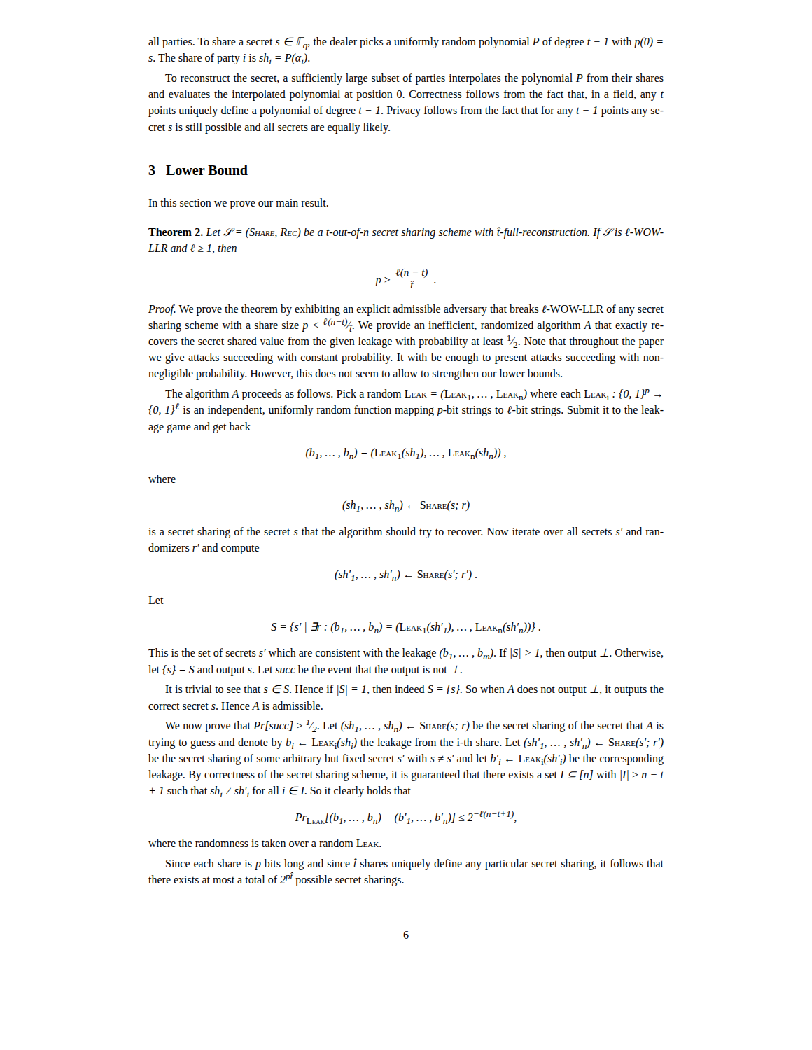all parties. To share a secret s ∈ 𝔽q, the dealer picks a uniformly random polynomial P of degree t − 1 with p(0) = s. The share of party i is shi = P(αi).
To reconstruct the secret, a sufficiently large subset of parties interpolates the polynomial P from their shares and evaluates the interpolated polynomial at position 0. Correctness follows from the fact that, in a field, any t points uniquely define a polynomial of degree t − 1. Privacy follows from the fact that for any t − 1 points any secret s is still possible and all secrets are equally likely.
3 Lower Bound
In this section we prove our main result.
Theorem 2. Let 𝒮 = (Share, Rec) be a t-out-of-n secret sharing scheme with t̂-full-reconstruction. If 𝒮 is ℓ-WOW-LLR and ℓ ≥ 1, then
p ≥ ℓ(n − t) t̂ .
Proof. We prove the theorem by exhibiting an explicit admissible adversary that breaks ℓ-WOW-LLR of any secret sharing scheme with a share size p < ℓ(n−t)⁄t̂. We provide an inefficient, randomized algorithm A that exactly recovers the secret shared value from the given leakage with probability at least 1⁄2. Note that throughout the paper we give attacks succeeding with constant probability. It with be enough to present attacks succeeding with non-negligible probability. However, this does not seem to allow to strengthen our lower bounds.
The algorithm A proceeds as follows. Pick a random Leak = (Leak1, … , Leakn) where each Leaki : {0, 1}p → {0, 1}ℓ is an independent, uniformly random function mapping p-bit strings to ℓ-bit strings. Submit it to the leakage game and get back
(b1, … , bn) = (Leak1(sh1), … , Leakn(shn)) ,
where
(sh1, … , shn) ← Share(s; r)
is a secret sharing of the secret s that the algorithm should try to recover. Now iterate over all secrets s′ and randomizers r′ and compute
(sh′1, … , sh′n) ← Share(s′; r′) .
Let
S = {s′ | ∃r : (b1, … , bn) = (Leak1(sh′1), … , Leakn(sh′n))} .
This is the set of secrets s′ which are consistent with the leakage (b1, … , bm). If |S| > 1, then output ⊥. Otherwise, let {s} = S and output s. Let succ be the event that the output is not ⊥.
It is trivial to see that s ∈ S. Hence if |S| = 1, then indeed S = {s}. So when A does not output ⊥, it outputs the correct secret s. Hence A is admissible.
We now prove that Pr[succ] ≥ 1⁄2. Let (sh1, … , shn) ← Share(s; r) be the secret sharing of the secret that A is trying to guess and denote by bi ← Leaki(shi) the leakage from the i-th share. Let (sh′1, … , sh′n) ← Share(s′; r′) be the secret sharing of some arbitrary but fixed secret s′ with s ≠ s′ and let b′i ← Leaki(sh′i) be the corresponding leakage. By correctness of the secret sharing scheme, it is guaranteed that there exists a set I ⊆ [n] with |I| ≥ n − t + 1 such that shi ≠ sh′i for all i ∈ I. So it clearly holds that
PrLeak[(b1, … , bn) = (b′1, … , b′n)] ≤ 2−ℓ(n−t+1),
where the randomness is taken over a random Leak.
Since each share is p bits long and since t̂ shares uniquely define any particular secret sharing, it follows that there exists at most a total of 2pt̂ possible secret sharings.
6